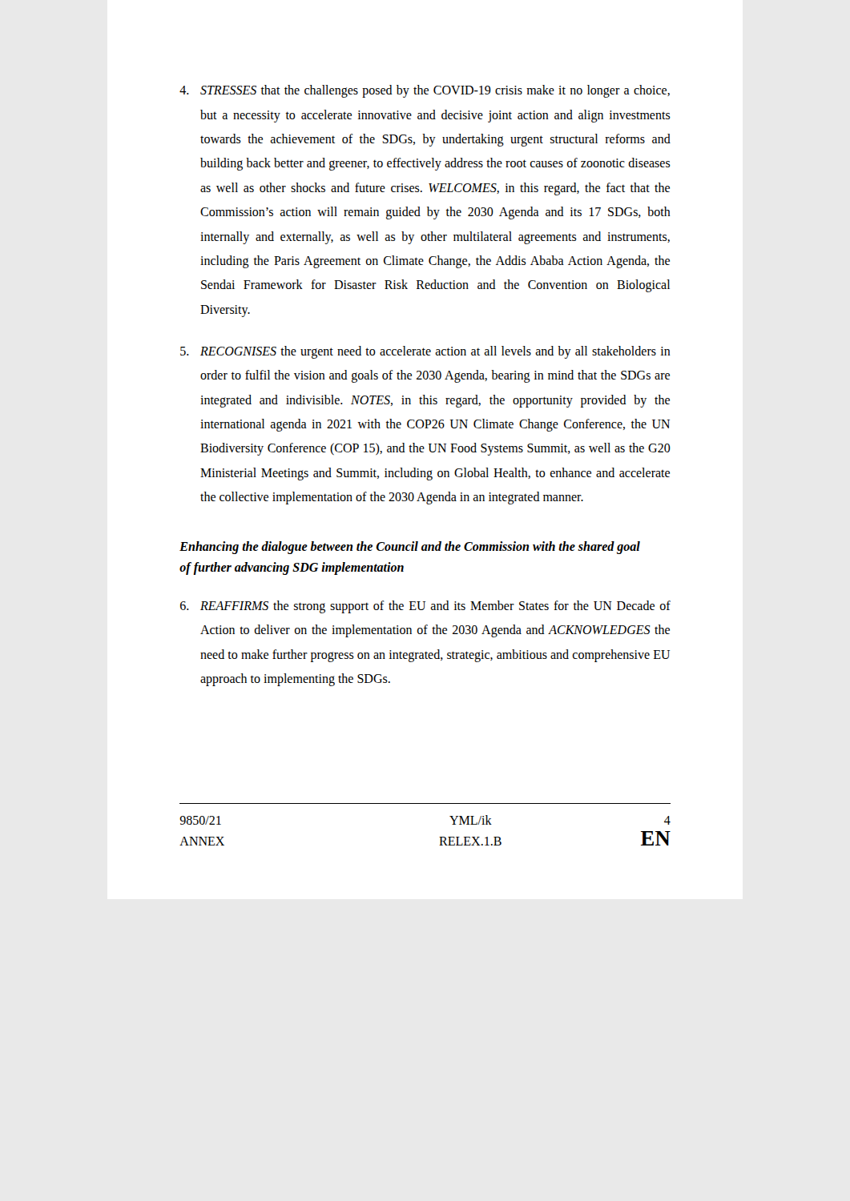4. STRESSES that the challenges posed by the COVID-19 crisis make it no longer a choice, but a necessity to accelerate innovative and decisive joint action and align investments towards the achievement of the SDGs, by undertaking urgent structural reforms and building back better and greener, to effectively address the root causes of zoonotic diseases as well as other shocks and future crises. WELCOMES, in this regard, the fact that the Commission’s action will remain guided by the 2030 Agenda and its 17 SDGs, both internally and externally, as well as by other multilateral agreements and instruments, including the Paris Agreement on Climate Change, the Addis Ababa Action Agenda, the Sendai Framework for Disaster Risk Reduction and the Convention on Biological Diversity.
5. RECOGNISES the urgent need to accelerate action at all levels and by all stakeholders in order to fulfil the vision and goals of the 2030 Agenda, bearing in mind that the SDGs are integrated and indivisible. NOTES, in this regard, the opportunity provided by the international agenda in 2021 with the COP26 UN Climate Change Conference, the UN Biodiversity Conference (COP 15), and the UN Food Systems Summit, as well as the G20 Ministerial Meetings and Summit, including on Global Health, to enhance and accelerate the collective implementation of the 2030 Agenda in an integrated manner.
Enhancing the dialogue between the Council and the Commission with the shared goal
of further advancing SDG implementation
6. REAFFIRMS the strong support of the EU and its Member States for the UN Decade of Action to deliver on the implementation of the 2030 Agenda and ACKNOWLEDGES the need to make further progress on an integrated, strategic, ambitious and comprehensive EU approach to implementing the SDGs.
9850/21
YML/ik
4
ANNEX
RELEX.1.B
EN